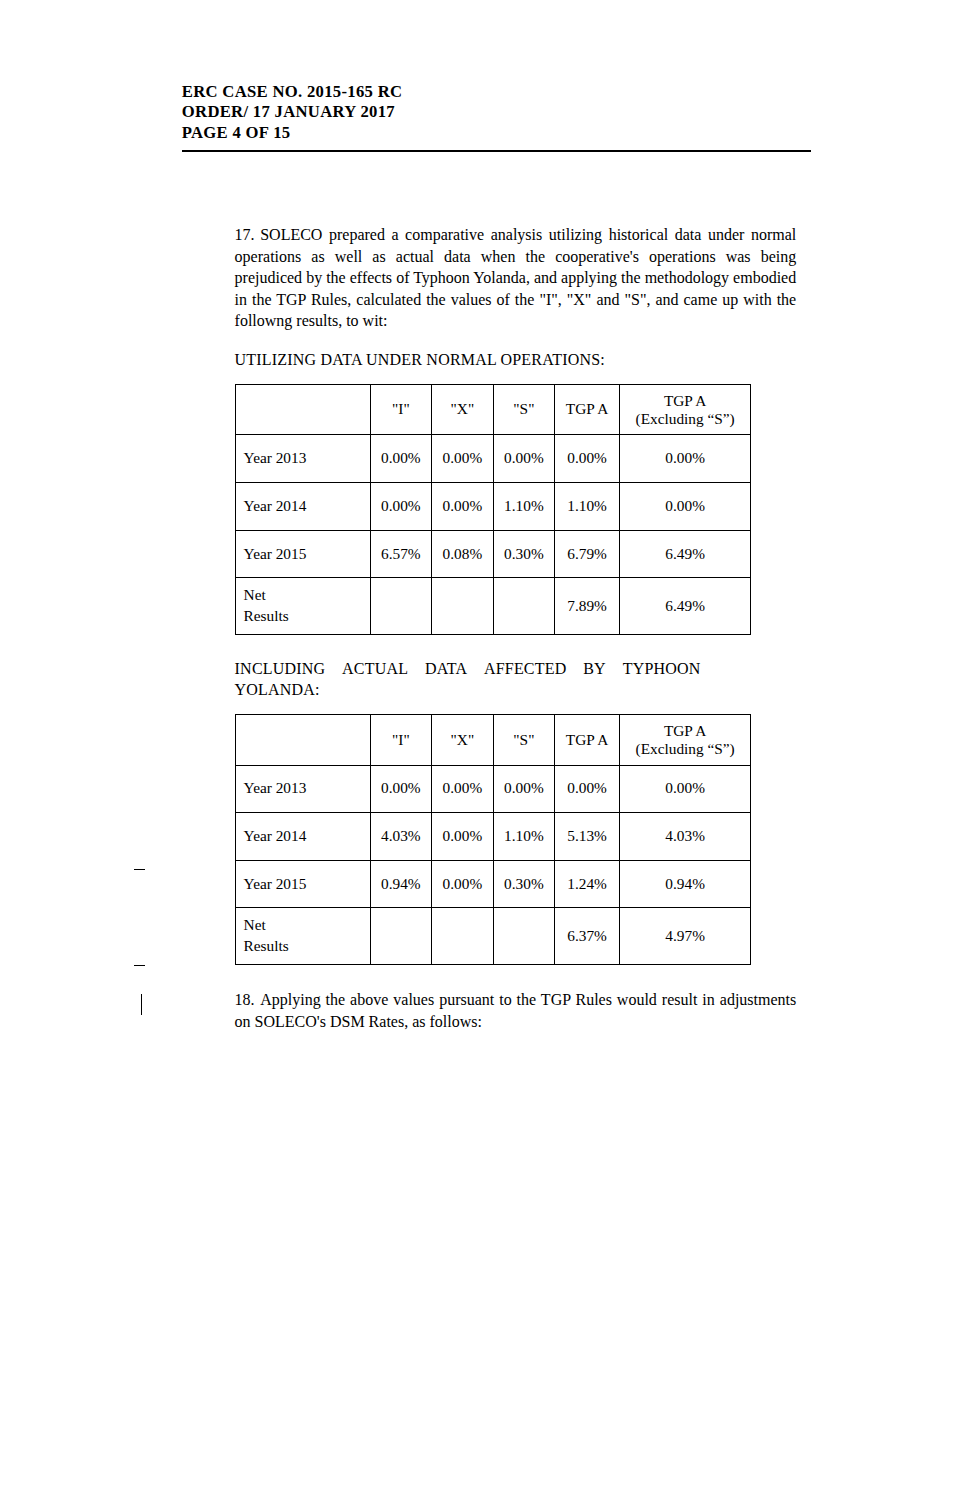ERC CASE NO. 2015-165 RC
ORDER/ 17 JANUARY 2017
PAGE 4 OF 15
17. SOLECO prepared a comparative analysis utilizing historical data under normal operations as well as actual data when the cooperative's operations was being prejudiced by the effects of Typhoon Yolanda, and applying the methodology embodied in the TGP Rules, calculated the values of the "I", "X" and "S", and came up with the followng results, to wit:
UTILIZING DATA UNDER NORMAL OPERATIONS:
| | "I" | "X" | "S" | TGP A | TGP A (Excluding “S”) |
| --- | --- | --- | --- | --- | --- |
| Year 2013 | 0.00% | 0.00% | 0.00% | 0.00% | 0.00% |
| Year 2014 | 0.00% | 0.00% | 1.10% | 1.10% | 0.00% |
| Year 2015 | 6.57% | 0.08% | 0.30% | 6.79% | 6.49% |
| Net Results | | | | 7.89% | 6.49% |
INCLUDING ACTUAL DATA AFFECTED BY TYPHOON
YOLANDA:
| | "I" | "X" | "S" | TGP A | TGP A (Excluding “S”) |
| --- | --- | --- | --- | --- | --- |
| Year 2013 | 0.00% | 0.00% | 0.00% | 0.00% | 0.00% |
| Year 2014 | 4.03% | 0.00% | 1.10% | 5.13% | 4.03% |
| Year 2015 | 0.94% | 0.00% | 0.30% | 1.24% | 0.94% |
| Net Results | | | | 6.37% | 4.97% |
18. Applying the above values pursuant to the TGP Rules would result in adjustments on SOLECO's DSM Rates, as follows: